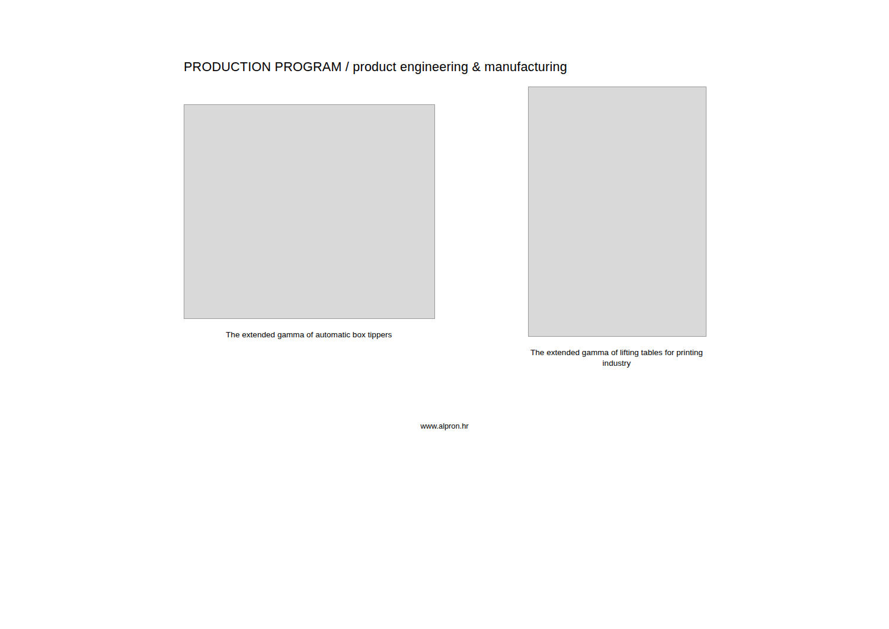PRODUCTION PROGRAM / product engineering & manufacturing
The extended gamma of automatic box tippers
The extended gamma of lifting tables for printing industry
www.alpron.hr